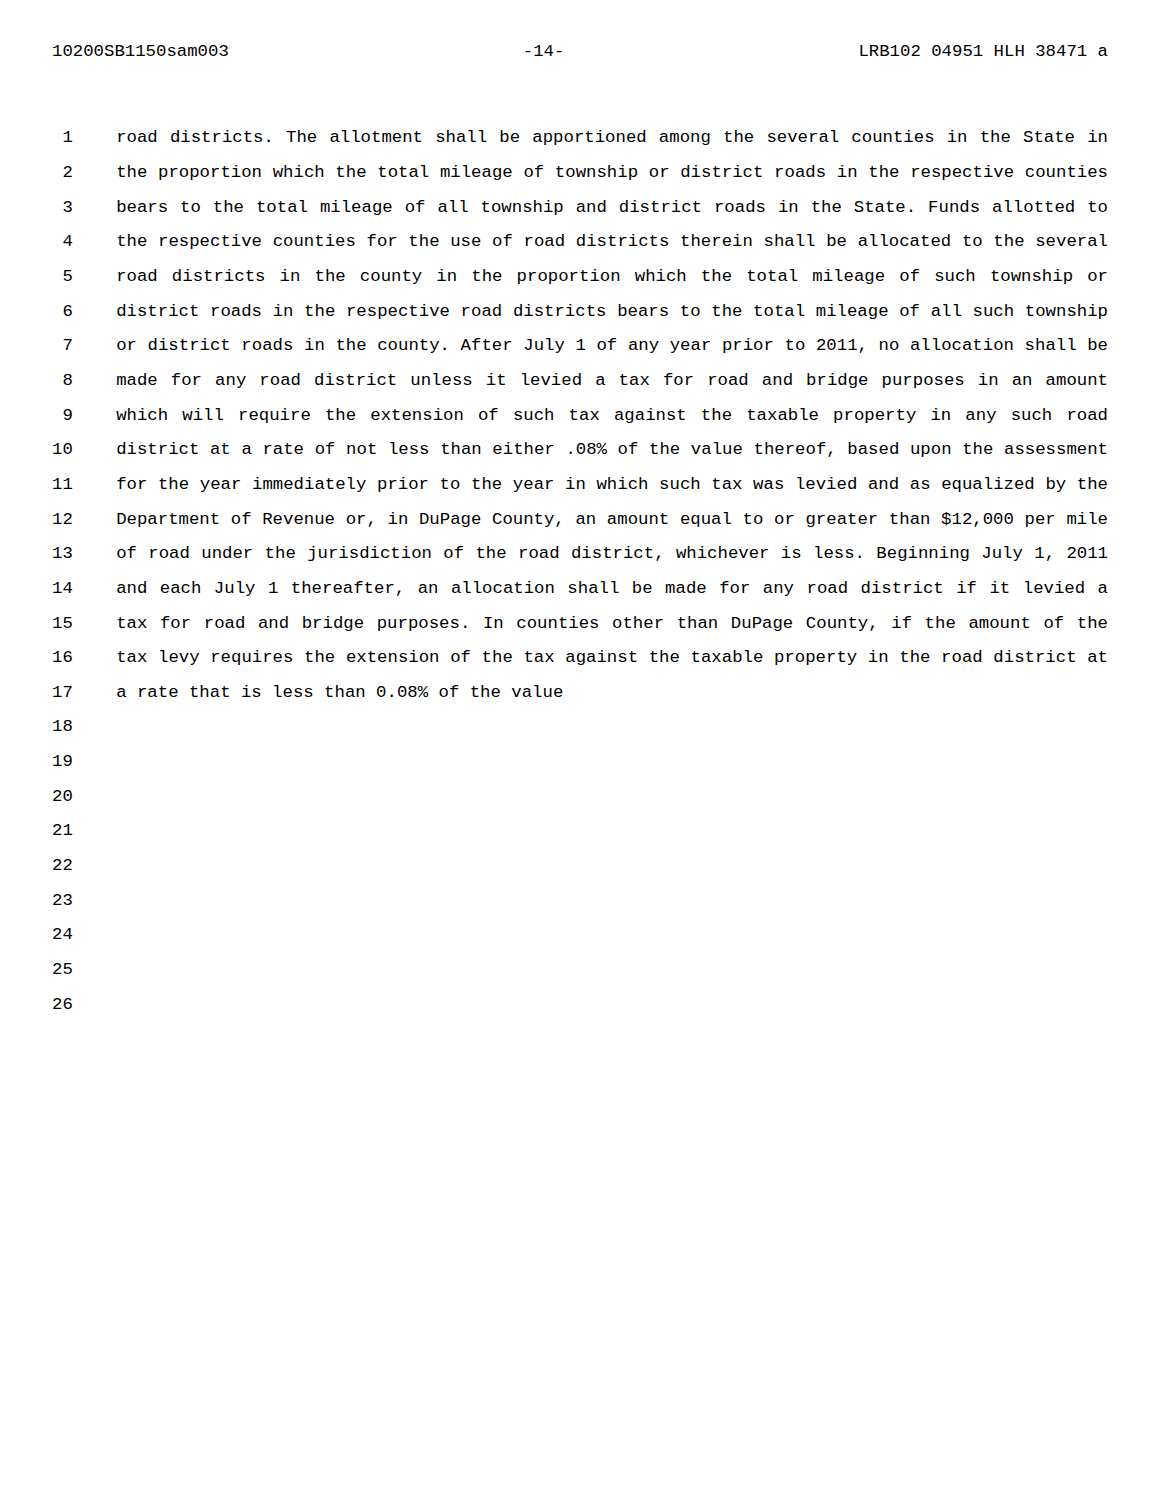10200SB1150sam003 -14- LRB102 04951 HLH 38471 a
1 2 3 4 5 6 7 8 9 10 11 12 13 14 15 16 17 18 19 20 21 22 23 24 25 26
road districts. The allotment shall be apportioned among the several counties in the State in the proportion which the total mileage of township or district roads in the respective counties bears to the total mileage of all township and district roads in the State. Funds allotted to the respective counties for the use of road districts therein shall be allocated to the several road districts in the county in the proportion which the total mileage of such township or district roads in the respective road districts bears to the total mileage of all such township or district roads in the county. After July 1 of any year prior to 2011, no allocation shall be made for any road district unless it levied a tax for road and bridge purposes in an amount which will require the extension of such tax against the taxable property in any such road district at a rate of not less than either .08% of the value thereof, based upon the assessment for the year immediately prior to the year in which such tax was levied and as equalized by the Department of Revenue or, in DuPage County, an amount equal to or greater than $12,000 per mile of road under the jurisdiction of the road district, whichever is less. Beginning July 1, 2011 and each July 1 thereafter, an allocation shall be made for any road district if it levied a tax for road and bridge purposes. In counties other than DuPage County, if the amount of the tax levy requires the extension of the tax against the taxable property in the road district at a rate that is less than 0.08% of the value